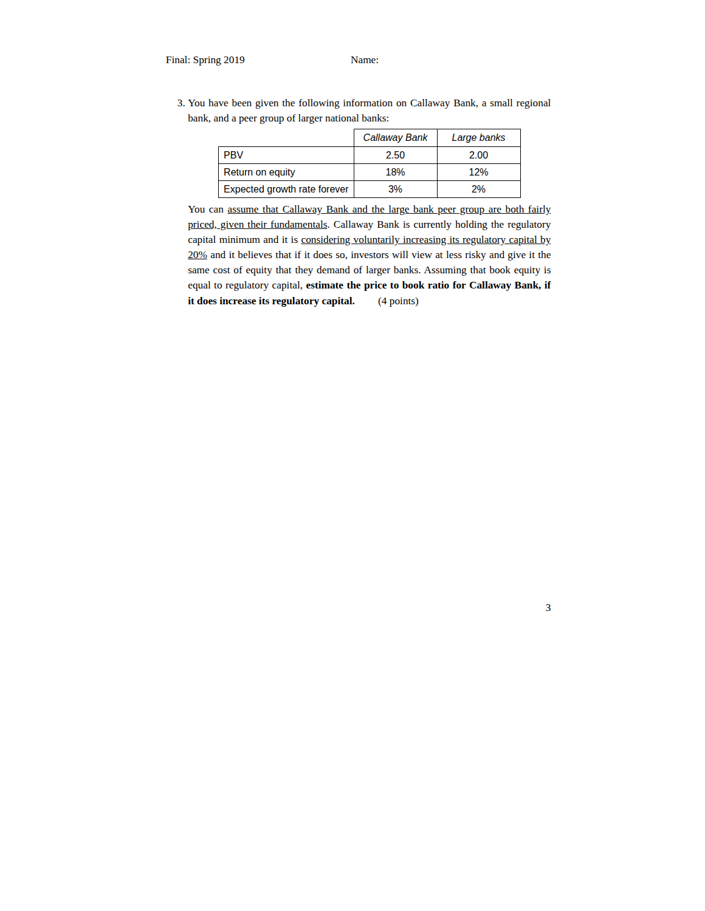Final: Spring 2019
Name:
You have been given the following information on Callaway Bank, a small regional bank, and a peer group of larger national banks:
| | Callaway Bank | Large banks |
| PBV | 2.50 | 2.00 |
| Return on equity | 18% | 12% |
| Expected growth rate forever | 3% | 2% |
You can assume that Callaway Bank and the large bank peer group are both fairly priced, given their fundamentals. Callaway Bank is currently holding the regulatory capital minimum and it is considering voluntarily increasing its regulatory capital by 20% and it believes that if it does so, investors will view at less risky and give it the same cost of equity that they demand of larger banks. Assuming that book equity is equal to regulatory capital, estimate the price to book ratio for Callaway Bank, if it does increase its regulatory capital.(4 points)
3